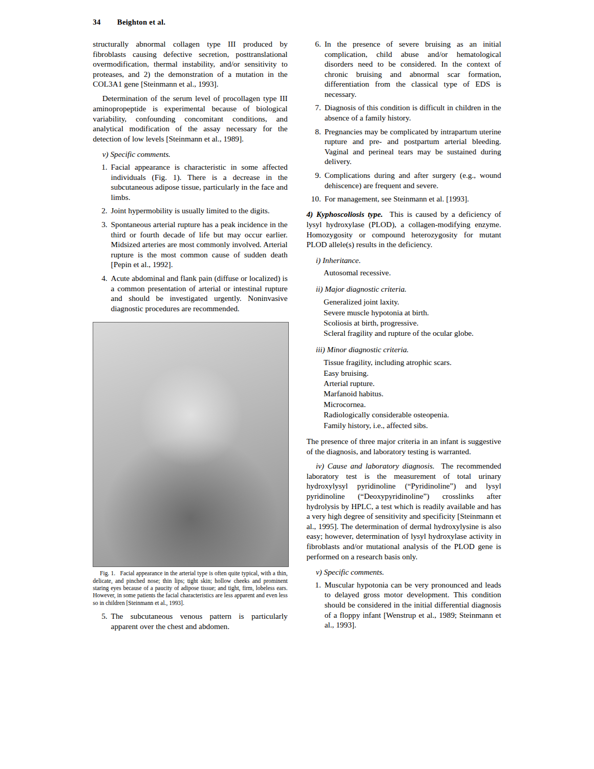34 Beighton et al.
structurally abnormal collagen type III produced by fibroblasts causing defective secretion, posttranslational overmodification, thermal instability, and/or sensitivity to proteases, and 2) the demonstration of a mutation in the COL3A1 gene [Steinmann et al., 1993].
Determination of the serum level of procollagen type III aminopropeptide is experimental because of biological variability, confounding concomitant conditions, and analytical modification of the assay necessary for the detection of low levels [Steinmann et al., 1989].
v) Specific comments.
Facial appearance is characteristic in some affected individuals (Fig. 1). There is a decrease in the subcutaneous adipose tissue, particularly in the face and limbs.
Joint hypermobility is usually limited to the digits.
Spontaneous arterial rupture has a peak incidence in the third or fourth decade of life but may occur earlier. Midsized arteries are most commonly involved. Arterial rupture is the most common cause of sudden death [Pepin et al., 1992].
Acute abdominal and flank pain (diffuse or localized) is a common presentation of arterial or intestinal rupture and should be investigated urgently. Noninvasive diagnostic procedures are recommended.
Fig. 1. Facial appearance in the arterial type is often quite typical, with a thin, delicate, and pinched nose; thin lips; tight skin; hollow cheeks and prominent staring eyes because of a paucity of adipose tissue; and tight, firm, lobeless ears. However, in some patients the facial characteristics are less apparent and even less so in children [Steinmann et al., 1993].
The subcutaneous venous pattern is particularly apparent over the chest and abdomen.
In the presence of severe bruising as an initial complication, child abuse and/or hematological disorders need to be considered. In the context of chronic bruising and abnormal scar formation, differentiation from the classical type of EDS is necessary.
Diagnosis of this condition is difficult in children in the absence of a family history.
Pregnancies may be complicated by intrapartum uterine rupture and pre- and postpartum arterial bleeding. Vaginal and perineal tears may be sustained during delivery.
Complications during and after surgery (e.g., wound dehiscence) are frequent and severe.
For management, see Steinmann et al. [1993].
4) Kyphoscoliosis type. This is caused by a deficiency of lysyl hydroxylase (PLOD), a collagen-modifying enzyme. Homozygosity or compound heterozygosity for mutant PLOD allele(s) results in the deficiency.
i) Inheritance.
Autosomal recessive.
ii) Major diagnostic criteria.
Generalized joint laxity.
Severe muscle hypotonia at birth.
Scoliosis at birth, progressive.
Scleral fragility and rupture of the ocular globe.
iii) Minor diagnostic criteria.
Tissue fragility, including atrophic scars.
Easy bruising.
Arterial rupture.
Marfanoid habitus.
Microcornea.
Radiologically considerable osteopenia.
Family history, i.e., affected sibs.
The presence of three major criteria in an infant is suggestive of the diagnosis, and laboratory testing is warranted.
iv) Cause and laboratory diagnosis. The recommended laboratory test is the measurement of total urinary hydroxylysyl pyridinoline (“Pyridinoline”) and lysyl pyridinoline (“Deoxypyridinoline”) crosslinks after hydrolysis by HPLC, a test which is readily available and has a very high degree of sensitivity and specificity [Steinmann et al., 1995]. The determination of dermal hydroxylysine is also easy; however, determination of lysyl hydroxylase activity in fibroblasts and/or mutational analysis of the PLOD gene is performed on a research basis only.
v) Specific comments.
Muscular hypotonia can be very pronounced and leads to delayed gross motor development. This condition should be considered in the initial differential diagnosis of a floppy infant [Wenstrup et al., 1989; Steinmann et al., 1993].